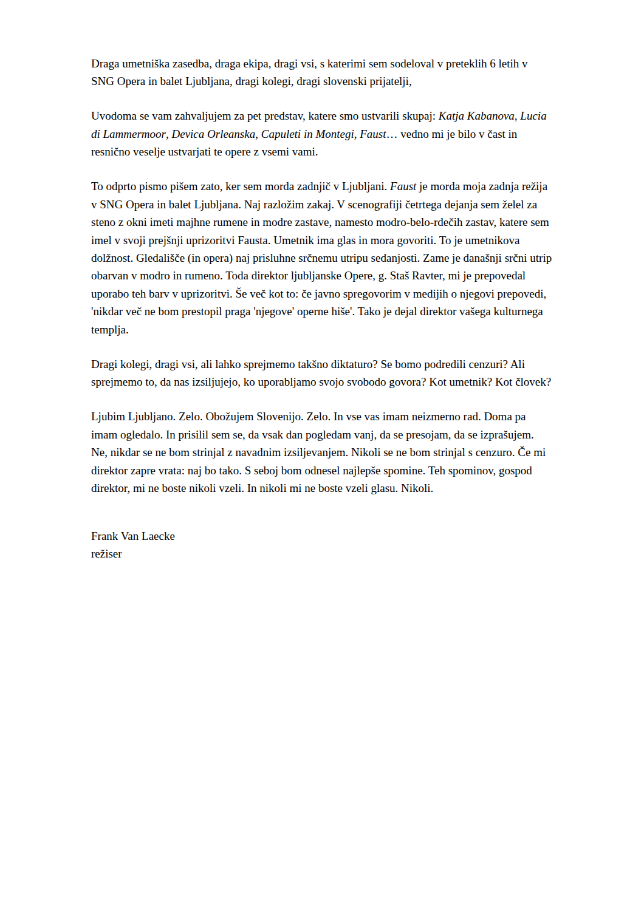Draga umetniška zasedba, draga ekipa, dragi vsi, s katerimi sem sodeloval v preteklih 6 letih v SNG Opera in balet Ljubljana, dragi kolegi, dragi slovenski prijatelji,
Uvodoma se vam zahvaljujem za pet predstav, katere smo ustvarili skupaj: Katja Kabanova, Lucia di Lammermoor, Devica Orleanska, Capuleti in Montegi, Faust… vedno mi je bilo v čast in resnično veselje ustvarjati te opere z vsemi vami.
To odprto pismo pišem zato, ker sem morda zadnjič v Ljubljani. Faust je morda moja zadnja režija v SNG Opera in balet Ljubljana. Naj razložim zakaj. V scenografiji četrtega dejanja sem želel za steno z okni imeti majhne rumene in modre zastave, namesto modro-belo-rdečih zastav, katere sem imel v svoji prejšnji uprizoritvi Fausta. Umetnik ima glas in mora govoriti. To je umetnikova dolžnost. Gledališče (in opera) naj prisluhne srčnemu utripu sedanjosti. Zame je današnji srčni utrip obarvan v modro in rumeno. Toda direktor ljubljanske Opere, g. Staš Ravter, mi je prepovedal uporabo teh barv v uprizoritvi. Še več kot to: če javno spregovorim v medijih o njegovi prepovedi, 'nikdar več ne bom prestopil praga 'njegove' operne hiše'. Tako je dejal direktor vašega kulturnega templja.
Dragi kolegi, dragi vsi, ali lahko sprejmemo takšno diktaturo? Se bomo podredili cenzuri? Ali sprejmemo to, da nas izsiljujejo, ko uporabljamo svojo svobodo govora? Kot umetnik? Kot človek?
Ljubim Ljubljano. Zelo. Obožujem Slovenijo. Zelo. In vse vas imam neizmerno rad. Doma pa imam ogledalo. In prisilil sem se, da vsak dan pogledam vanj, da se presojam, da se izprašujem.
Ne, nikdar se ne bom strinjal z navadnim izsiljevanjem. Nikoli se ne bom strinjal s cenzuro. Če mi direktor zapre vrata: naj bo tako. S seboj bom odnesel najlepše spomine. Teh spominov, gospod direktor, mi ne boste nikoli vzeli. In nikoli mi ne boste vzeli glasu. Nikoli.
Frank Van Laecke režiser